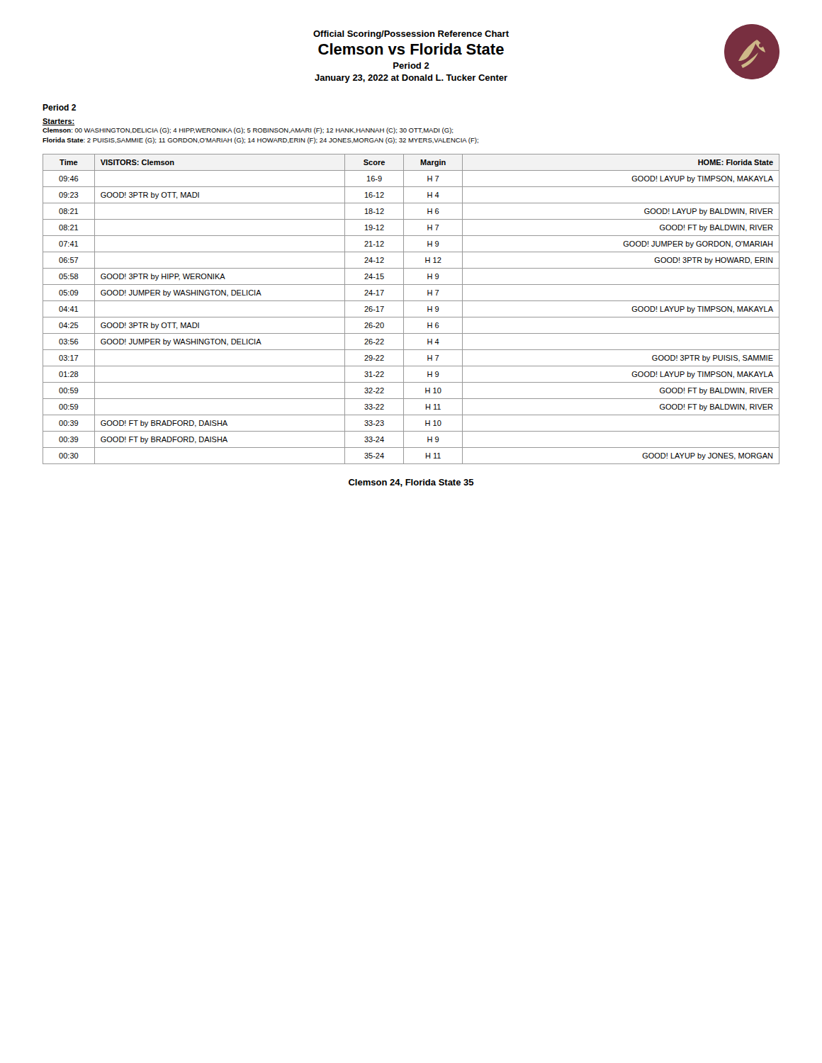Official Scoring/Possession Reference Chart
Clemson vs Florida State
Period 2
January 23, 2022 at Donald L. Tucker Center
Period 2
Starters:
Clemson: 00 WASHINGTON,DELICIA (G); 4 HIPP,WERONIKA (G); 5 ROBINSON,AMARI (F); 12 HANK,HANNAH (C); 30 OTT,MADI (G);
Florida State: 2 PUISIS,SAMMIE (G); 11 GORDON,O'MARIAH (G); 14 HOWARD,ERIN (F); 24 JONES,MORGAN (G); 32 MYERS,VALENCIA (F);
| Time | VISITORS: Clemson | Score | Margin | HOME: Florida State |
| --- | --- | --- | --- | --- |
| 09:46 | | 16-9 | H 7 | GOOD! LAYUP by TIMPSON, MAKAYLA |
| 09:23 | GOOD! 3PTR by OTT, MADI | 16-12 | H 4 | |
| 08:21 | | 18-12 | H 6 | GOOD! LAYUP by BALDWIN, RIVER |
| 08:21 | | 19-12 | H 7 | GOOD! FT by BALDWIN, RIVER |
| 07:41 | | 21-12 | H 9 | GOOD! JUMPER by GORDON, O'MARIAH |
| 06:57 | | 24-12 | H 12 | GOOD! 3PTR by HOWARD, ERIN |
| 05:58 | GOOD! 3PTR by HIPP, WERONIKA | 24-15 | H 9 | |
| 05:09 | GOOD! JUMPER by WASHINGTON, DELICIA | 24-17 | H 7 | |
| 04:41 | | 26-17 | H 9 | GOOD! LAYUP by TIMPSON, MAKAYLA |
| 04:25 | GOOD! 3PTR by OTT, MADI | 26-20 | H 6 | |
| 03:56 | GOOD! JUMPER by WASHINGTON, DELICIA | 26-22 | H 4 | |
| 03:17 | | 29-22 | H 7 | GOOD! 3PTR by PUISIS, SAMMIE |
| 01:28 | | 31-22 | H 9 | GOOD! LAYUP by TIMPSON, MAKAYLA |
| 00:59 | | 32-22 | H 10 | GOOD! FT by BALDWIN, RIVER |
| 00:59 | | 33-22 | H 11 | GOOD! FT by BALDWIN, RIVER |
| 00:39 | GOOD! FT by BRADFORD, DAISHA | 33-23 | H 10 | |
| 00:39 | GOOD! FT by BRADFORD, DAISHA | 33-24 | H 9 | |
| 00:30 | | 35-24 | H 11 | GOOD! LAYUP by JONES, MORGAN |
Clemson 24, Florida State 35